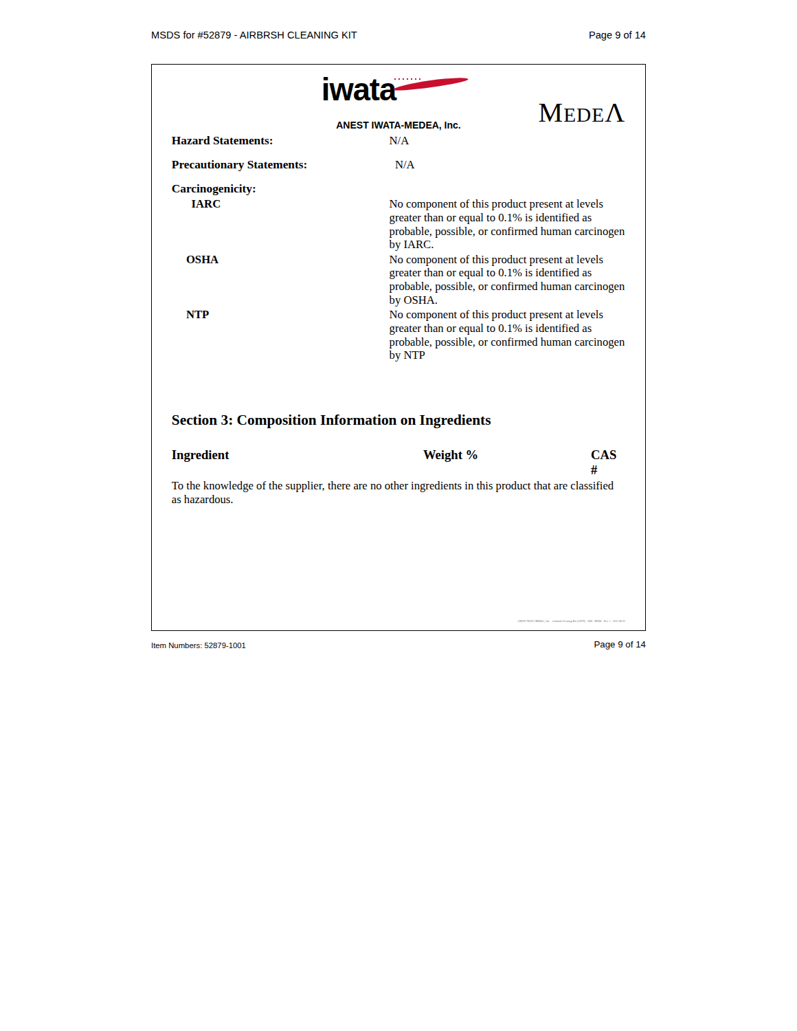MSDS for #52879 - AIRBRSH CLEANING KIT
Page 9 of 14
iwata MEDEΛ
ANEST IWATA-MEDEA, Inc.
Hazard Statements:
N/A
Precautionary Statements:
N/A
Carcinogenicity:
IARC
No component of this product present at levels greater than or equal to 0.1% is identified as probable, possible, or confirmed human carcinogen by IARC.
OSHA
No component of this product present at levels greater than or equal to 0.1% is identified as probable, possible, or confirmed human carcinogen by OSHA.
NTP
No component of this product present at levels greater than or equal to 0.1% is identified as probable, possible, or confirmed human carcinogen by NTP
Section 3: Composition Information on Ingredients
Ingredient
Weight %
CAS #
To the knowledge of the supplier, there are no other ingredients in this product that are classified as hazardous.
ANEST IWATA-MEDEA, Inc. Airbrush Cleaning Kit (52879) SDS / MSDS Rev. 1 2015-06-01
Item Numbers: 52879-1001
Page 9 of 14